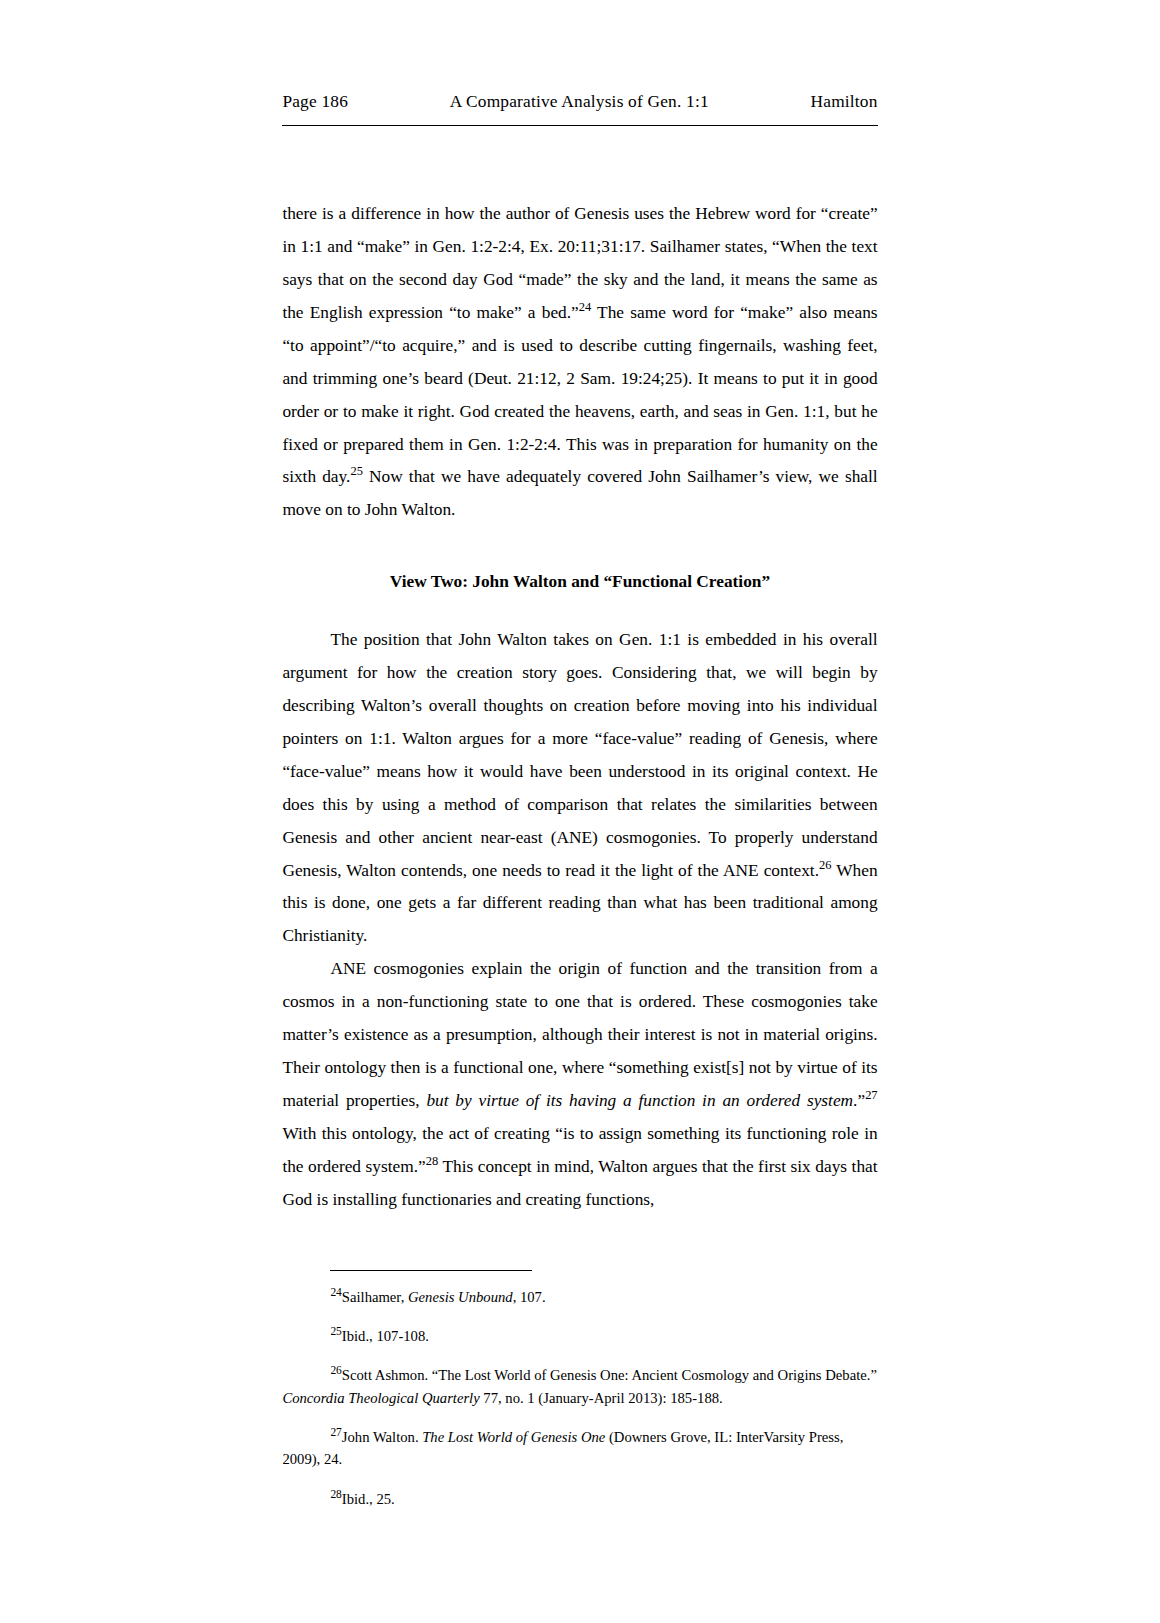Page 186 A Comparative Analysis of Gen. 1:1 Hamilton
there is a difference in how the author of Genesis uses the Hebrew word for “create” in 1:1 and “make” in Gen. 1:2-2:4, Ex. 20:11;31:17. Sailhamer states, “When the text says that on the second day God “made” the sky and the land, it means the same as the English expression “to make” a bed.”24 The same word for “make” also means “to appoint”/“to acquire,” and is used to describe cutting fingernails, washing feet, and trimming one’s beard (Deut. 21:12, 2 Sam. 19:24;25). It means to put it in good order or to make it right. God created the heavens, earth, and seas in Gen. 1:1, but he fixed or prepared them in Gen. 1:2-2:4. This was in preparation for humanity on the sixth day.25 Now that we have adequately covered John Sailhamer’s view, we shall move on to John Walton.
View Two: John Walton and “Functional Creation”
The position that John Walton takes on Gen. 1:1 is embedded in his overall argument for how the creation story goes. Considering that, we will begin by describing Walton’s overall thoughts on creation before moving into his individual pointers on 1:1. Walton argues for a more “face-value” reading of Genesis, where “face-value” means how it would have been understood in its original context. He does this by using a method of comparison that relates the similarities between Genesis and other ancient near-east (ANE) cosmogonies. To properly understand Genesis, Walton contends, one needs to read it the light of the ANE context.26 When this is done, one gets a far different reading than what has been traditional among Christianity.
ANE cosmogonies explain the origin of function and the transition from a cosmos in a non-functioning state to one that is ordered. These cosmogonies take matter’s existence as a presumption, although their interest is not in material origins. Their ontology then is a functional one, where “something exist[s] not by virtue of its material properties, but by virtue of its having a function in an ordered system.”27 With this ontology, the act of creating “is to assign something its functioning role in the ordered system.”28 This concept in mind, Walton argues that the first six days that God is installing functionaries and creating functions,
24 Sailhamer, Genesis Unbound, 107.
25 Ibid., 107-108.
26 Scott Ashmon. “The Lost World of Genesis One: Ancient Cosmology and Origins Debate.” Concordia Theological Quarterly 77, no. 1 (January-April 2013): 185-188.
27 John Walton. The Lost World of Genesis One (Downers Grove, IL: InterVarsity Press, 2009), 24.
28 Ibid., 25.